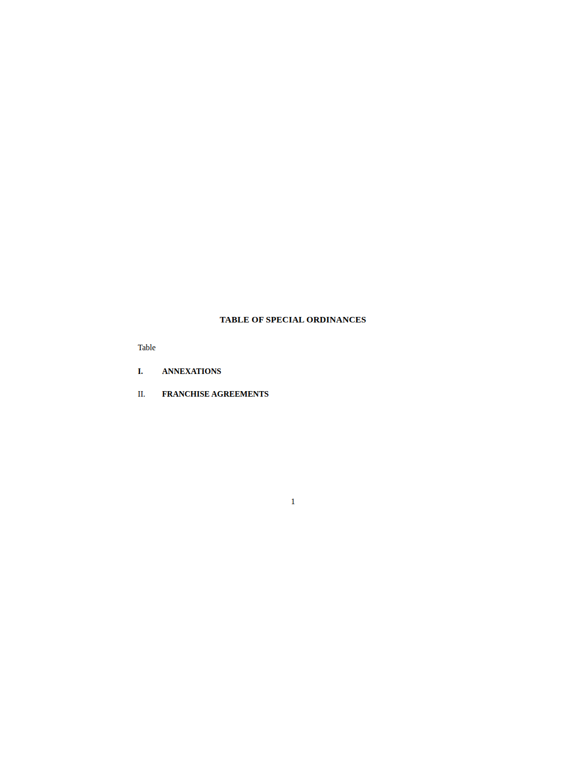TABLE OF SPECIAL ORDINANCES
Table
I. ANNEXATIONS
II. FRANCHISE AGREEMENTS
1